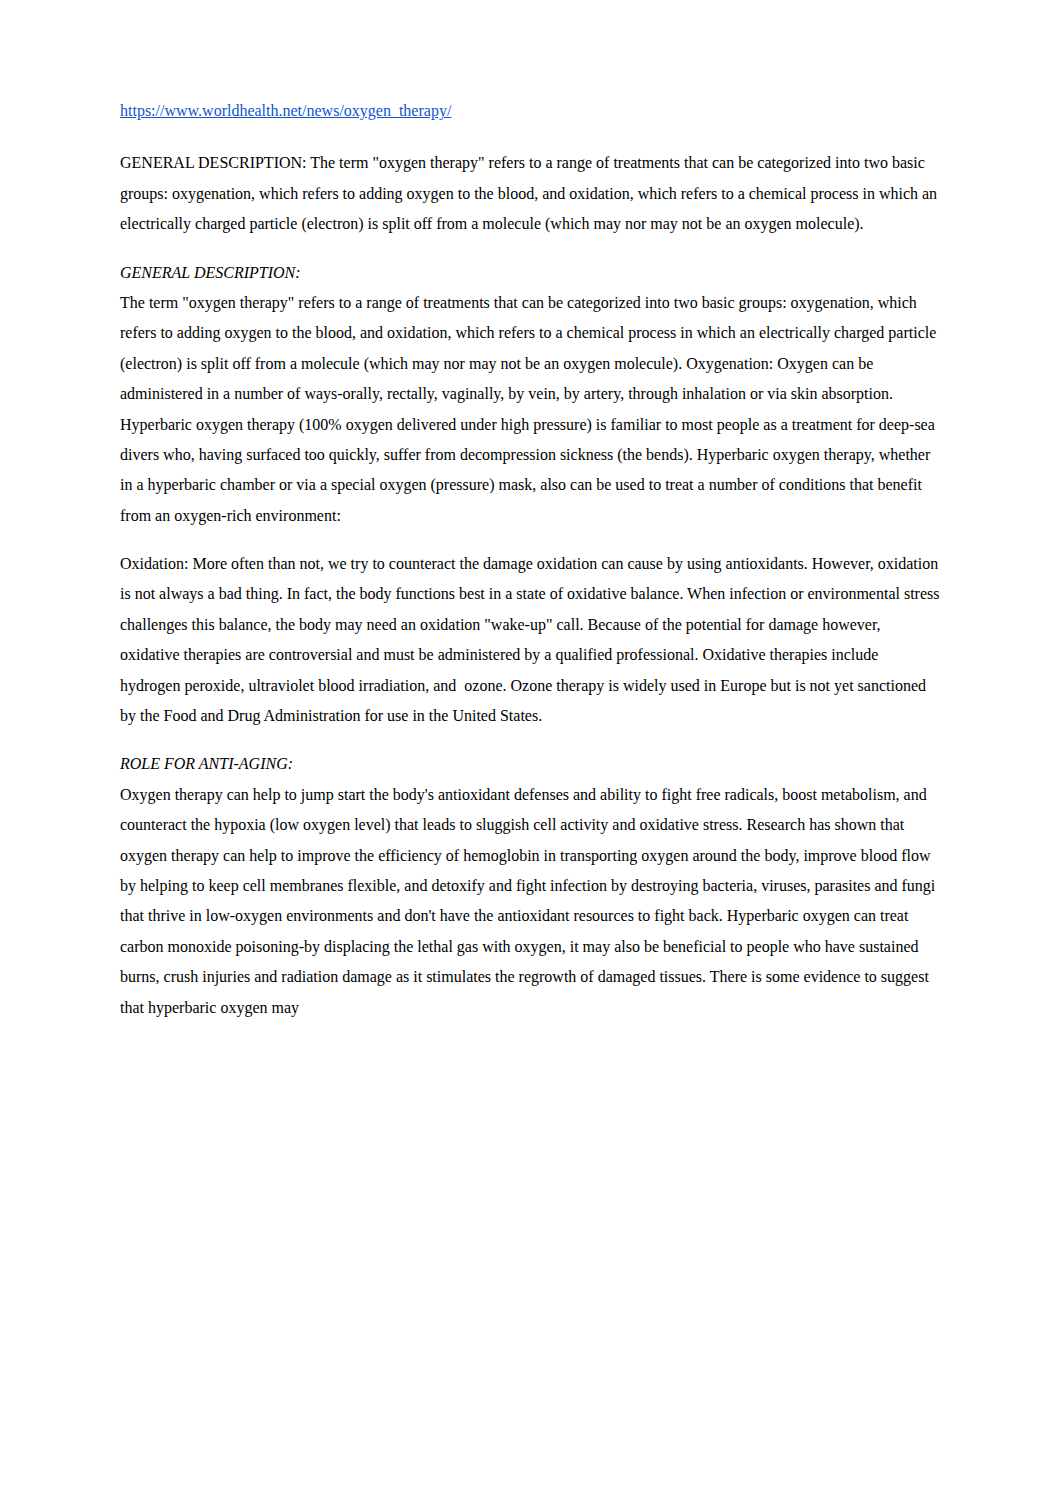https://www.worldhealth.net/news/oxygen_therapy/
GENERAL DESCRIPTION: The term "oxygen therapy" refers to a range of treatments that can be categorized into two basic groups: oxygenation, which refers to adding oxygen to the blood, and oxidation, which refers to a chemical process in which an electrically charged particle (electron) is split off from a molecule (which may nor may not be an oxygen molecule).
GENERAL DESCRIPTION:
The term "oxygen therapy" refers to a range of treatments that can be categorized into two basic groups: oxygenation, which refers to adding oxygen to the blood, and oxidation, which refers to a chemical process in which an electrically charged particle (electron) is split off from a molecule (which may nor may not be an oxygen molecule). Oxygenation: Oxygen can be administered in a number of ways-orally, rectally, vaginally, by vein, by artery, through inhalation or via skin absorption. Hyperbaric oxygen therapy (100% oxygen delivered under high pressure) is familiar to most people as a treatment for deep-sea divers who, having surfaced too quickly, suffer from decompression sickness (the bends). Hyperbaric oxygen therapy, whether in a hyperbaric chamber or via a special oxygen (pressure) mask, also can be used to treat a number of conditions that benefit from an oxygen-rich environment:
Oxidation: More often than not, we try to counteract the damage oxidation can cause by using antioxidants. However, oxidation is not always a bad thing. In fact, the body functions best in a state of oxidative balance. When infection or environmental stress challenges this balance, the body may need an oxidation "wake-up" call. Because of the potential for damage however, oxidative therapies are controversial and must be administered by a qualified professional. Oxidative therapies include hydrogen peroxide, ultraviolet blood irradiation, and ozone. Ozone therapy is widely used in Europe but is not yet sanctioned by the Food and Drug Administration for use in the United States.
ROLE FOR ANTI-AGING:
Oxygen therapy can help to jump start the body's antioxidant defenses and ability to fight free radicals, boost metabolism, and counteract the hypoxia (low oxygen level) that leads to sluggish cell activity and oxidative stress. Research has shown that oxygen therapy can help to improve the efficiency of hemoglobin in transporting oxygen around the body, improve blood flow by helping to keep cell membranes flexible, and detoxify and fight infection by destroying bacteria, viruses, parasites and fungi that thrive in low-oxygen environments and don't have the antioxidant resources to fight back. Hyperbaric oxygen can treat carbon monoxide poisoning-by displacing the lethal gas with oxygen, it may also be beneficial to people who have sustained burns, crush injuries and radiation damage as it stimulates the regrowth of damaged tissues. There is some evidence to suggest that hyperbaric oxygen may